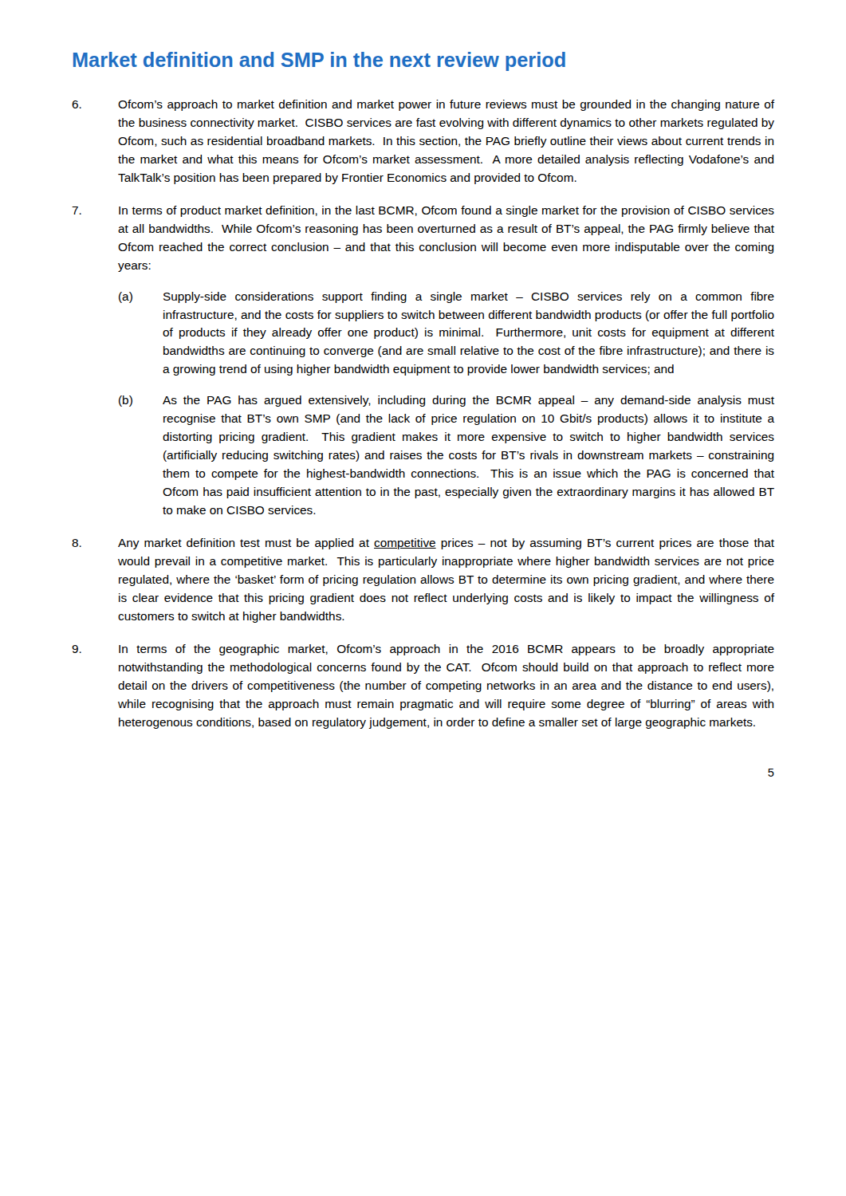Market definition and SMP in the next review period
Ofcom’s approach to market definition and market power in future reviews must be grounded in the changing nature of the business connectivity market. CISBO services are fast evolving with different dynamics to other markets regulated by Ofcom, such as residential broadband markets. In this section, the PAG briefly outline their views about current trends in the market and what this means for Ofcom’s market assessment. A more detailed analysis reflecting Vodafone’s and TalkTalk’s position has been prepared by Frontier Economics and provided to Ofcom.
In terms of product market definition, in the last BCMR, Ofcom found a single market for the provision of CISBO services at all bandwidths. While Ofcom’s reasoning has been overturned as a result of BT’s appeal, the PAG firmly believe that Ofcom reached the correct conclusion – and that this conclusion will become even more indisputable over the coming years:
Supply-side considerations support finding a single market – CISBO services rely on a common fibre infrastructure, and the costs for suppliers to switch between different bandwidth products (or offer the full portfolio of products if they already offer one product) is minimal. Furthermore, unit costs for equipment at different bandwidths are continuing to converge (and are small relative to the cost of the fibre infrastructure); and there is a growing trend of using higher bandwidth equipment to provide lower bandwidth services; and
As the PAG has argued extensively, including during the BCMR appeal – any demand-side analysis must recognise that BT’s own SMP (and the lack of price regulation on 10 Gbit/s products) allows it to institute a distorting pricing gradient. This gradient makes it more expensive to switch to higher bandwidth services (artificially reducing switching rates) and raises the costs for BT’s rivals in downstream markets – constraining them to compete for the highest-bandwidth connections. This is an issue which the PAG is concerned that Ofcom has paid insufficient attention to in the past, especially given the extraordinary margins it has allowed BT to make on CISBO services.
Any market definition test must be applied at competitive prices – not by assuming BT’s current prices are those that would prevail in a competitive market. This is particularly inappropriate where higher bandwidth services are not price regulated, where the ‘basket’ form of pricing regulation allows BT to determine its own pricing gradient, and where there is clear evidence that this pricing gradient does not reflect underlying costs and is likely to impact the willingness of customers to switch at higher bandwidths.
In terms of the geographic market, Ofcom’s approach in the 2016 BCMR appears to be broadly appropriate notwithstanding the methodological concerns found by the CAT. Ofcom should build on that approach to reflect more detail on the drivers of competitiveness (the number of competing networks in an area and the distance to end users), while recognising that the approach must remain pragmatic and will require some degree of “blurring” of areas with heterogenous conditions, based on regulatory judgement, in order to define a smaller set of large geographic markets.
5